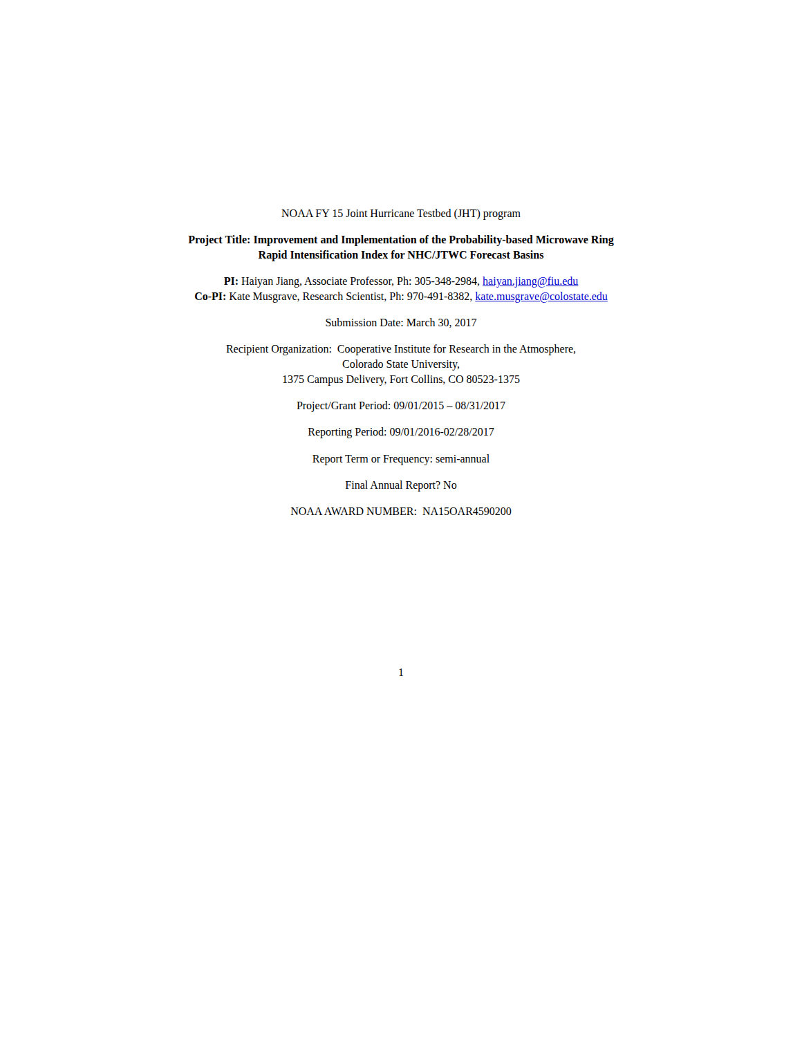NOAA FY 15 Joint Hurricane Testbed (JHT) program
Project Title: Improvement and Implementation of the Probability-based Microwave Ring Rapid Intensification Index for NHC/JTWC Forecast Basins
PI: Haiyan Jiang, Associate Professor, Ph: 305-348-2984, haiyan.jiang@fiu.edu
Co-PI: Kate Musgrave, Research Scientist, Ph: 970-491-8382, kate.musgrave@colostate.edu
Submission Date: March 30, 2017
Recipient Organization: Cooperative Institute for Research in the Atmosphere,
Colorado State University,
1375 Campus Delivery, Fort Collins, CO 80523-1375
Project/Grant Period: 09/01/2015 – 08/31/2017
Reporting Period: 09/01/2016-02/28/2017
Report Term or Frequency: semi-annual
Final Annual Report? No
NOAA AWARD NUMBER: NA15OAR4590200
1